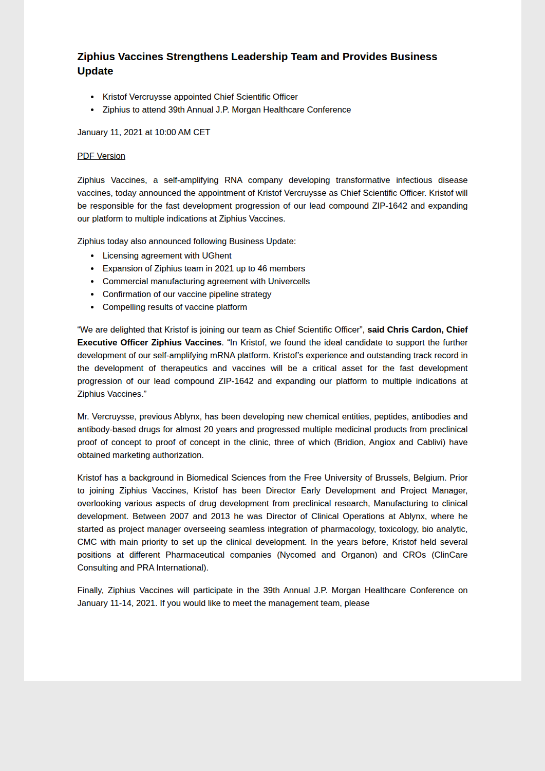Ziphius Vaccines Strengthens Leadership Team and Provides Business Update
Kristof Vercruysse appointed Chief Scientific Officer
Ziphius to attend 39th Annual J.P. Morgan Healthcare Conference
January 11, 2021 at 10:00 AM CET
PDF Version
Ziphius Vaccines, a self-amplifying RNA company developing transformative infectious disease vaccines, today announced the appointment of Kristof Vercruysse as Chief Scientific Officer. Kristof will be responsible for the fast development progression of our lead compound ZIP-1642 and expanding our platform to multiple indications at Ziphius Vaccines.
Ziphius today also announced following Business Update:
Licensing agreement with UGhent
Expansion of Ziphius team in 2021 up to 46 members
Commercial manufacturing agreement with Univercells
Confirmation of our vaccine pipeline strategy
Compelling results of vaccine platform
“We are delighted that Kristof is joining our team as Chief Scientific Officer”, said Chris Cardon, Chief Executive Officer Ziphius Vaccines. “In Kristof, we found the ideal candidate to support the further development of our self-amplifying mRNA platform. Kristof’s experience and outstanding track record in the development of therapeutics and vaccines will be a critical asset for the fast development progression of our lead compound ZIP-1642 and expanding our platform to multiple indications at Ziphius Vaccines.”
Mr. Vercruysse, previous Ablynx, has been developing new chemical entities, peptides, antibodies and antibody-based drugs for almost 20 years and progressed multiple medicinal products from preclinical proof of concept to proof of concept in the clinic, three of which (Bridion, Angiox and Cablivi) have obtained marketing authorization.
Kristof has a background in Biomedical Sciences from the Free University of Brussels, Belgium. Prior to joining Ziphius Vaccines, Kristof has been Director Early Development and Project Manager, overlooking various aspects of drug development from preclinical research, Manufacturing to clinical development. Between 2007 and 2013 he was Director of Clinical Operations at Ablynx, where he started as project manager overseeing seamless integration of pharmacology, toxicology, bio analytic, CMC with main priority to set up the clinical development. In the years before, Kristof held several positions at different Pharmaceutical companies (Nycomed and Organon) and CROs (ClinCare Consulting and PRA International).
Finally, Ziphius Vaccines will participate in the 39th Annual J.P. Morgan Healthcare Conference on January 11-14, 2021. If you would like to meet the management team, please